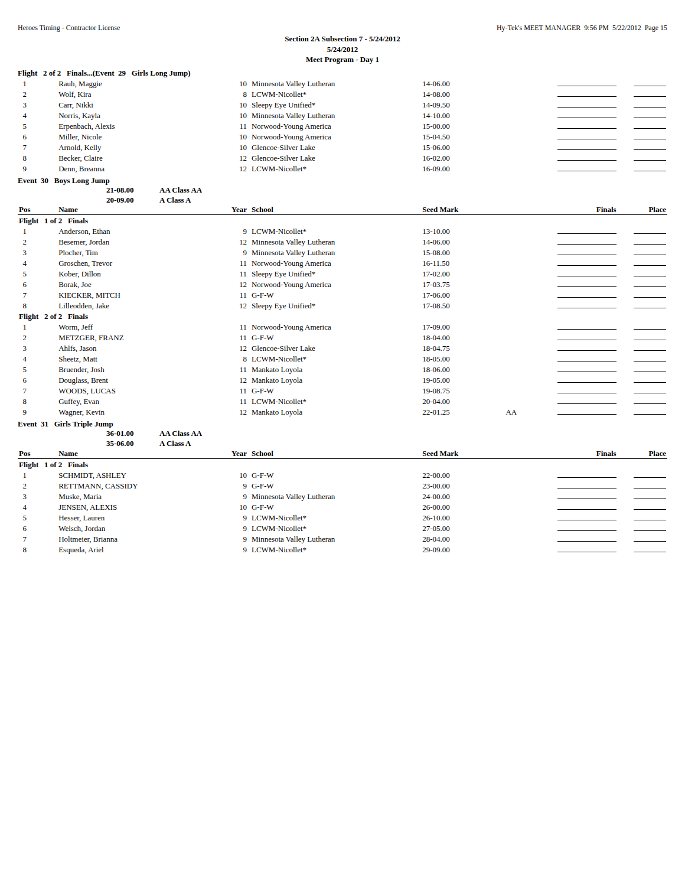Heroes Timing - Contractor License Hy-Tek's MEET MANAGER 9:56 PM 5/22/2012 Page 15
Section 2A Subsection 7 - 5/24/2012
5/24/2012
Meet Program - Day 1
Flight 2 of 2 Finals...(Event 29 Girls Long Jump)
| 1 | Rauh, Maggie | 10 | Minnesota Valley Lutheran | 14-06.00 | | | |
| 2 | Wolf, Kira | 8 | LCWM-Nicollet* | 14-08.00 | | | |
| 3 | Carr, Nikki | 10 | Sleepy Eye Unified* | 14-09.50 | | | |
| 4 | Norris, Kayla | 10 | Minnesota Valley Lutheran | 14-10.00 | | | |
| 5 | Erpenbach, Alexis | 11 | Norwood-Young America | 15-00.00 | | | |
| 6 | Miller, Nicole | 10 | Norwood-Young America | 15-04.50 | | | |
| 7 | Arnold, Kelly | 10 | Glencoe-Silver Lake | 15-06.00 | | | |
| 8 | Becker, Claire | 12 | Glencoe-Silver Lake | 16-02.00 | | | |
| 9 | Denn, Breanna | 12 | LCWM-Nicollet* | 16-09.00 | | | |
Event 30 Boys Long Jump
21-08.00 AA Class AA
20-09.00 A Class A
| Pos | Name | Year | School | Seed Mark | | Finals | Place |
| --- | --- | --- | --- | --- | --- | --- | --- |
| Flight 1 of 2 Finals |
| 1 | Anderson, Ethan | 9 | LCWM-Nicollet* | 13-10.00 | | | |
| 2 | Besemer, Jordan | 12 | Minnesota Valley Lutheran | 14-06.00 | | | |
| 3 | Plocher, Tim | 9 | Minnesota Valley Lutheran | 15-08.00 | | | |
| 4 | Groschen, Trevor | 11 | Norwood-Young America | 16-11.50 | | | |
| 5 | Kober, Dillon | 11 | Sleepy Eye Unified* | 17-02.00 | | | |
| 6 | Borak, Joe | 12 | Norwood-Young America | 17-03.75 | | | |
| 7 | KIECKER, MITCH | 11 | G-F-W | 17-06.00 | | | |
| 8 | Lilleodden, Jake | 12 | Sleepy Eye Unified* | 17-08.50 | | | |
| Flight 2 of 2 Finals |
| 1 | Worm, Jeff | 11 | Norwood-Young America | 17-09.00 | | | |
| 2 | METZGER, FRANZ | 11 | G-F-W | 18-04.00 | | | |
| 3 | Ahlfs, Jason | 12 | Glencoe-Silver Lake | 18-04.75 | | | |
| 4 | Sheetz, Matt | 8 | LCWM-Nicollet* | 18-05.00 | | | |
| 5 | Bruender, Josh | 11 | Mankato Loyola | 18-06.00 | | | |
| 6 | Douglass, Brent | 12 | Mankato Loyola | 19-05.00 | | | |
| 7 | WOODS, LUCAS | 11 | G-F-W | 19-08.75 | | | |
| 8 | Guffey, Evan | 11 | LCWM-Nicollet* | 20-04.00 | | | |
| 9 | Wagner, Kevin | 12 | Mankato Loyola | 22-01.25 | AA | | |
Event 31 Girls Triple Jump
36-01.00 AA Class AA
35-06.00 A Class A
| Pos | Name | Year | School | Seed Mark | | Finals | Place |
| --- | --- | --- | --- | --- | --- | --- | --- |
| Flight 1 of 2 Finals |
| 1 | SCHMIDT, ASHLEY | 10 | G-F-W | 22-00.00 | | | |
| 2 | RETTMANN, CASSIDY | 9 | G-F-W | 23-00.00 | | | |
| 3 | Muske, Maria | 9 | Minnesota Valley Lutheran | 24-00.00 | | | |
| 4 | JENSEN, ALEXIS | 10 | G-F-W | 26-00.00 | | | |
| 5 | Hesser, Lauren | 9 | LCWM-Nicollet* | 26-10.00 | | | |
| 6 | Welsch, Jordan | 9 | LCWM-Nicollet* | 27-05.00 | | | |
| 7 | Holtmeier, Brianna | 9 | Minnesota Valley Lutheran | 28-04.00 | | | |
| 8 | Esqueda, Ariel | 9 | LCWM-Nicollet* | 29-09.00 | | | |